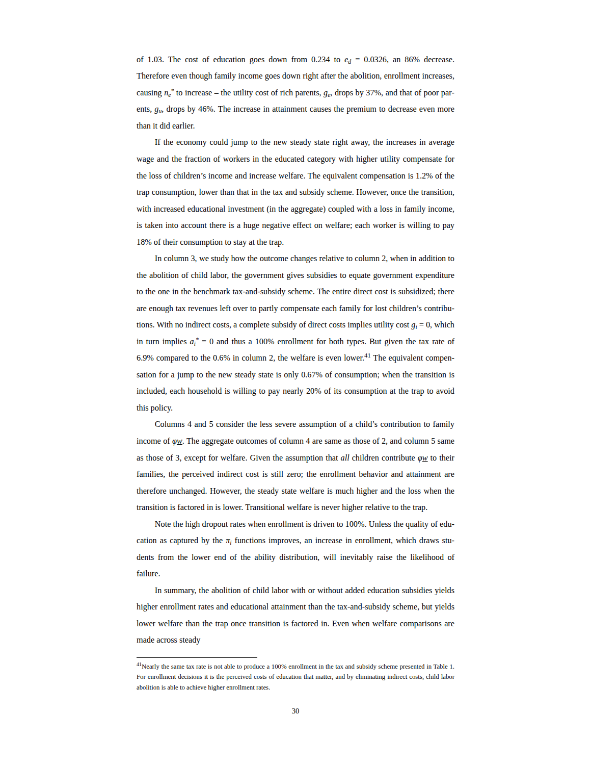of 1.03. The cost of education goes down from 0.234 to ed = 0.0326, an 86% decrease. Therefore even though family income goes down right after the abolition, enrollment increases, causing ne* to increase – the utility cost of rich parents, ge, drops by 37%, and that of poor parents, gu, drops by 46%. The increase in attainment causes the premium to decrease even more than it did earlier.
If the economy could jump to the new steady state right away, the increases in average wage and the fraction of workers in the educated category with higher utility compensate for the loss of children’s income and increase welfare. The equivalent compensation is 1.2% of the trap consumption, lower than that in the tax and subsidy scheme. However, once the transition, with increased educational investment (in the aggregate) coupled with a loss in family income, is taken into account there is a huge negative effect on welfare; each worker is willing to pay 18% of their consumption to stay at the trap.
In column 3, we study how the outcome changes relative to column 2, when in addition to the abolition of child labor, the government gives subsidies to equate government expenditure to the one in the benchmark tax-and-subsidy scheme. The entire direct cost is subsidized; there are enough tax revenues left over to partly compensate each family for lost children’s contributions. With no indirect costs, a complete subsidy of direct costs implies utility cost gi = 0, which in turn implies ai* = 0 and thus a 100% enrollment for both types. But given the tax rate of 6.9% compared to the 0.6% in column 2, the welfare is even lower.41 The equivalent compensation for a jump to the new steady state is only 0.67% of consumption; when the transition is included, each household is willing to pay nearly 20% of its consumption at the trap to avoid this policy.
Columns 4 and 5 consider the less severe assumption of a child’s contribution to family income of φw. The aggregate outcomes of column 4 are same as those of 2, and column 5 same as those of 3, except for welfare. Given the assumption that all children contribute φw to their families, the perceived indirect cost is still zero; the enrollment behavior and attainment are therefore unchanged. However, the steady state welfare is much higher and the loss when the transition is factored in is lower. Transitional welfare is never higher relative to the trap.
Note the high dropout rates when enrollment is driven to 100%. Unless the quality of education as captured by the πi functions improves, an increase in enrollment, which draws students from the lower end of the ability distribution, will inevitably raise the likelihood of failure.
In summary, the abolition of child labor with or without added education subsidies yields higher enrollment rates and educational attainment than the tax-and-subsidy scheme, but yields lower welfare than the trap once transition is factored in. Even when welfare comparisons are made across steady
41 Nearly the same tax rate is not able to produce a 100% enrollment in the tax and subsidy scheme presented in Table 1. For enrollment decisions it is the perceived costs of education that matter, and by eliminating indirect costs, child labor abolition is able to achieve higher enrollment rates.
30